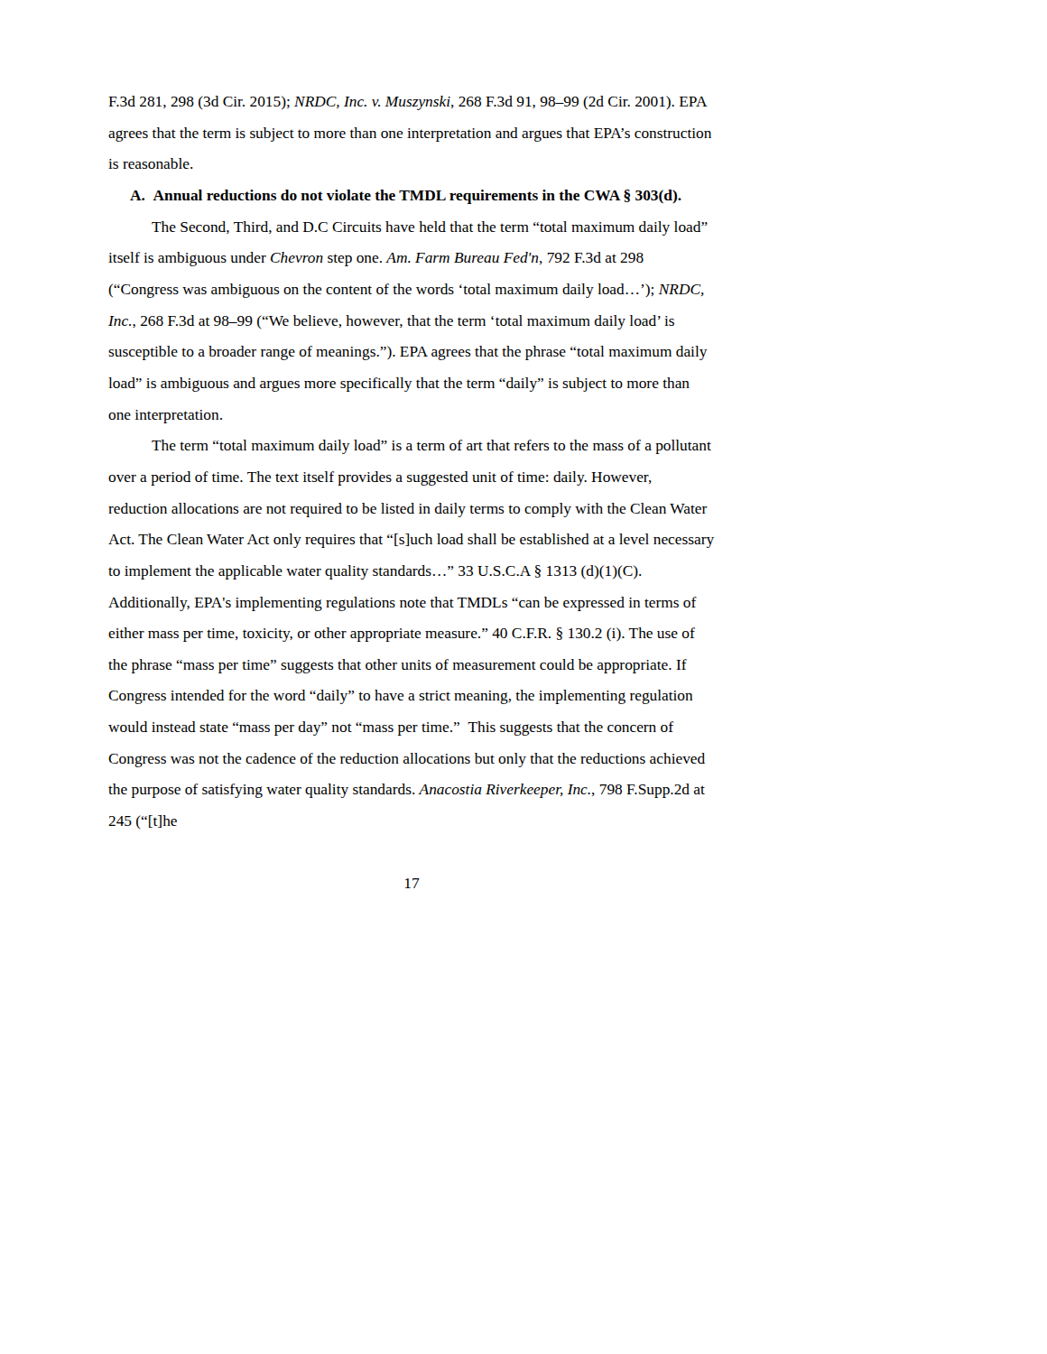F.3d 281, 298 (3d Cir. 2015); NRDC, Inc. v. Muszynski, 268 F.3d 91, 98–99 (2d Cir. 2001). EPA agrees that the term is subject to more than one interpretation and argues that EPA’s construction is reasonable.
A. Annual reductions do not violate the TMDL requirements in the CWA § 303(d).
The Second, Third, and D.C Circuits have held that the term “total maximum daily load” itself is ambiguous under Chevron step one. Am. Farm Bureau Fed'n, 792 F.3d at 298 (“Congress was ambiguous on the content of the words ‘total maximum daily load…’); NRDC, Inc., 268 F.3d at 98–99 (“We believe, however, that the term ‘total maximum daily load’ is susceptible to a broader range of meanings.”). EPA agrees that the phrase “total maximum daily load” is ambiguous and argues more specifically that the term “daily” is subject to more than one interpretation.
The term “total maximum daily load” is a term of art that refers to the mass of a pollutant over a period of time. The text itself provides a suggested unit of time: daily. However, reduction allocations are not required to be listed in daily terms to comply with the Clean Water Act. The Clean Water Act only requires that “[s]uch load shall be established at a level necessary to implement the applicable water quality standards…” 33 U.S.C.A § 1313 (d)(1)(C). Additionally, EPA's implementing regulations note that TMDLs “can be expressed in terms of either mass per time, toxicity, or other appropriate measure.” 40 C.F.R. § 130.2 (i). The use of the phrase “mass per time” suggests that other units of measurement could be appropriate. If Congress intended for the word “daily” to have a strict meaning, the implementing regulation would instead state “mass per day” not “mass per time.” This suggests that the concern of Congress was not the cadence of the reduction allocations but only that the reductions achieved the purpose of satisfying water quality standards. Anacostia Riverkeeper, Inc., 798 F.Supp.2d at 245 (“[t]he
17